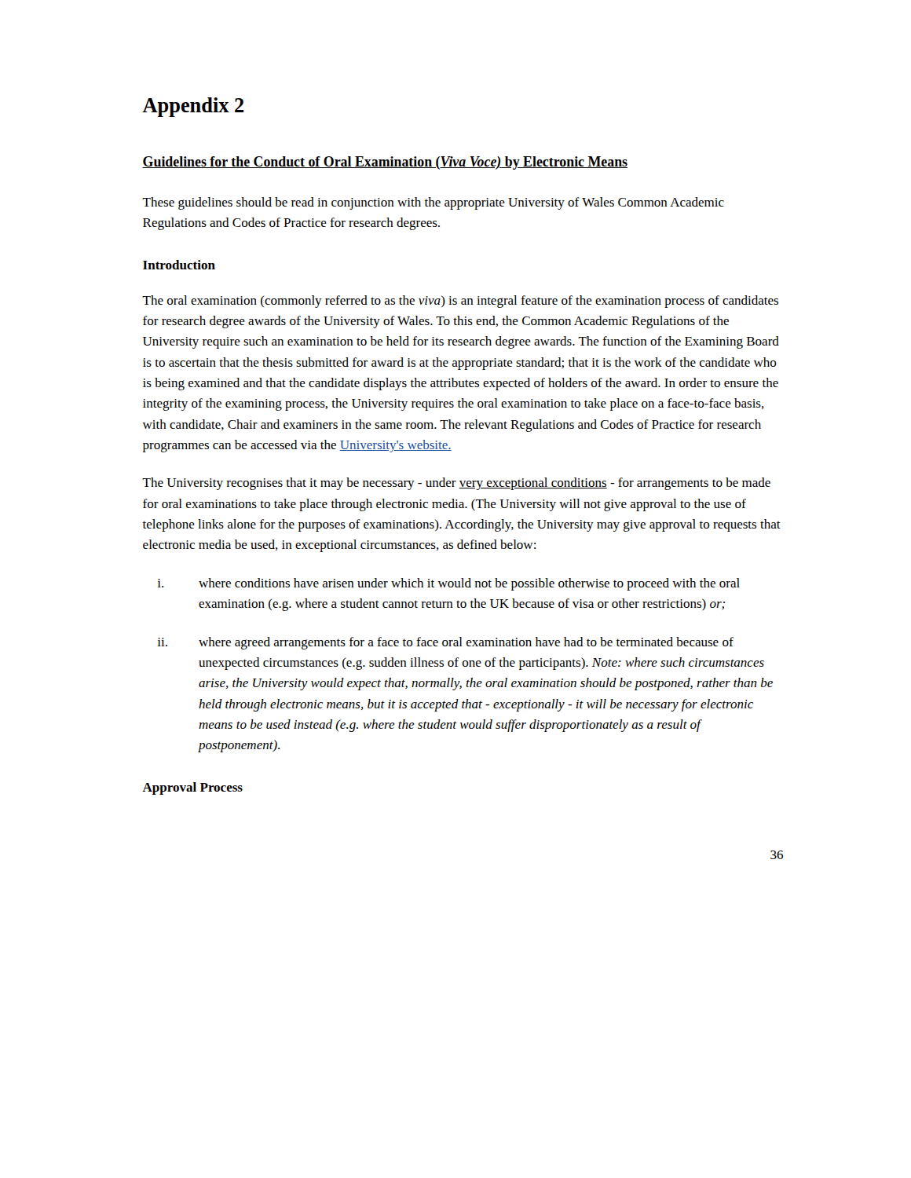Appendix 2
Guidelines for the Conduct of Oral Examination (Viva Voce) by Electronic Means
These guidelines should be read in conjunction with the appropriate University of Wales Common Academic Regulations and Codes of Practice for research degrees.
Introduction
The oral examination (commonly referred to as the viva) is an integral feature of the examination process of candidates for research degree awards of the University of Wales. To this end, the Common Academic Regulations of the University require such an examination to be held for its research degree awards. The function of the Examining Board is to ascertain that the thesis submitted for award is at the appropriate standard; that it is the work of the candidate who is being examined and that the candidate displays the attributes expected of holders of the award. In order to ensure the integrity of the examining process, the University requires the oral examination to take place on a face-to-face basis, with candidate, Chair and examiners in the same room. The relevant Regulations and Codes of Practice for research programmes can be accessed via the University's website.
The University recognises that it may be necessary - under very exceptional conditions - for arrangements to be made for oral examinations to take place through electronic media. (The University will not give approval to the use of telephone links alone for the purposes of examinations). Accordingly, the University may give approval to requests that electronic media be used, in exceptional circumstances, as defined below:
where conditions have arisen under which it would not be possible otherwise to proceed with the oral examination (e.g. where a student cannot return to the UK because of visa or other restrictions) or;
where agreed arrangements for a face to face oral examination have had to be terminated because of unexpected circumstances (e.g. sudden illness of one of the participants). Note: where such circumstances arise, the University would expect that, normally, the oral examination should be postponed, rather than be held through electronic means, but it is accepted that - exceptionally - it will be necessary for electronic means to be used instead (e.g. where the student would suffer disproportionately as a result of postponement).
Approval Process
36